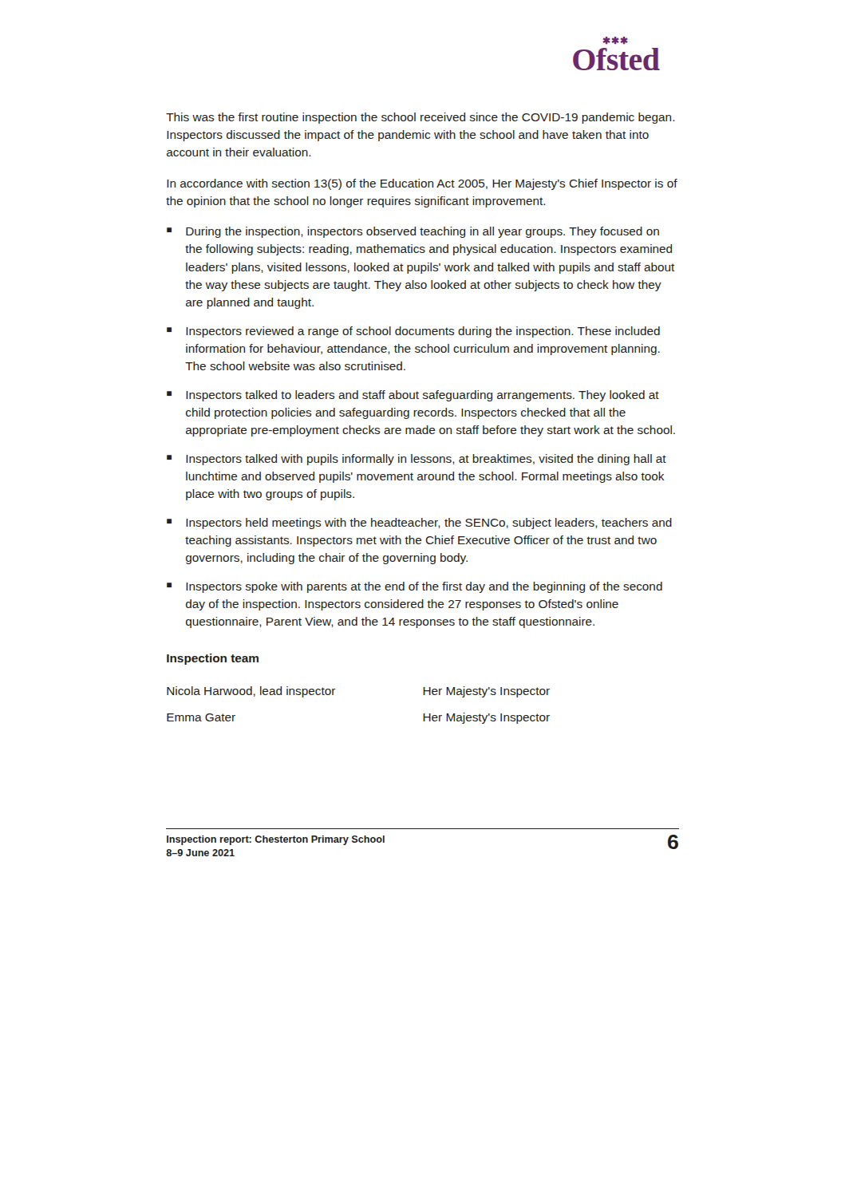✱✱✱
Ofsted
This was the first routine inspection the school received since the COVID-19 pandemic began. Inspectors discussed the impact of the pandemic with the school and have taken that into account in their evaluation.
In accordance with section 13(5) of the Education Act 2005, Her Majesty's Chief Inspector is of the opinion that the school no longer requires significant improvement.
During the inspection, inspectors observed teaching in all year groups. They focused on the following subjects: reading, mathematics and physical education. Inspectors examined leaders' plans, visited lessons, looked at pupils' work and talked with pupils and staff about the way these subjects are taught. They also looked at other subjects to check how they are planned and taught.
Inspectors reviewed a range of school documents during the inspection. These included information for behaviour, attendance, the school curriculum and improvement planning. The school website was also scrutinised.
Inspectors talked to leaders and staff about safeguarding arrangements. They looked at child protection policies and safeguarding records. Inspectors checked that all the appropriate pre-employment checks are made on staff before they start work at the school.
Inspectors talked with pupils informally in lessons, at breaktimes, visited the dining hall at lunchtime and observed pupils' movement around the school. Formal meetings also took place with two groups of pupils.
Inspectors held meetings with the headteacher, the SENCo, subject leaders, teachers and teaching assistants. Inspectors met with the Chief Executive Officer of the trust and two governors, including the chair of the governing body.
Inspectors spoke with parents at the end of the first day and the beginning of the second day of the inspection. Inspectors considered the 27 responses to Ofsted's online questionnaire, Parent View, and the 14 responses to the staff questionnaire.
Inspection team
| Nicola Harwood, lead inspector | Her Majesty's Inspector |
| Emma Gater | Her Majesty's Inspector |
Inspection report: Chesterton Primary School
8–9 June 2021
6